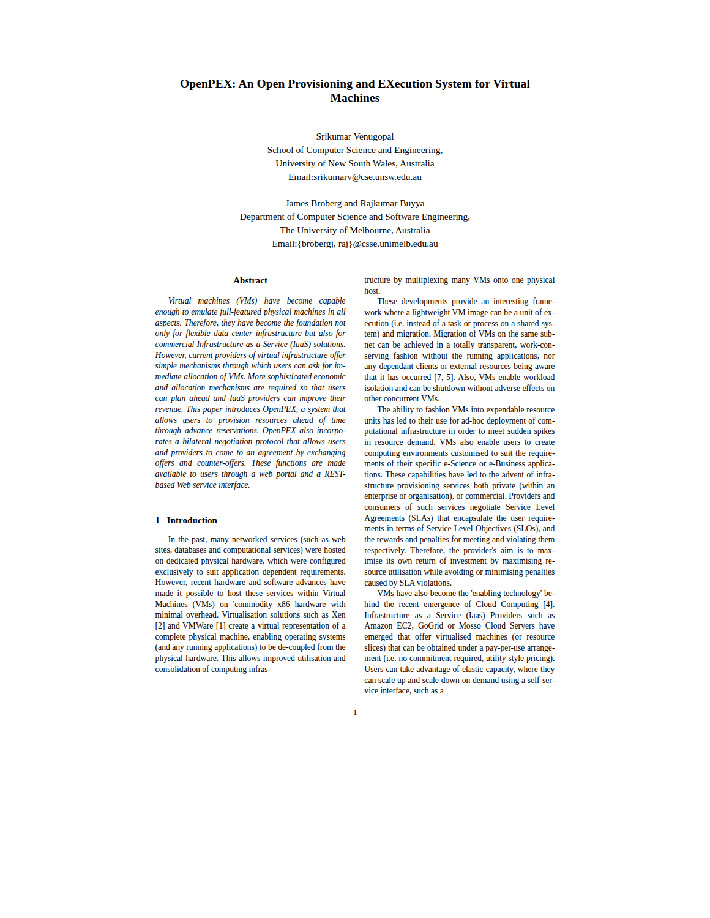OpenPEX: An Open Provisioning and EXecution System for Virtual Machines
Srikumar Venugopal
School of Computer Science and Engineering,
University of New South Wales, Australia
Email:srikumarv@cse.unsw.edu.au
James Broberg and Rajkumar Buyya
Department of Computer Science and Software Engineering,
The University of Melbourne, Australia
Email:{brobergj, raj}@csse.unimelb.edu.au
Abstract
Virtual machines (VMs) have become capable enough to emulate full-featured physical machines in all aspects. Therefore, they have become the foundation not only for flexible data center infrastructure but also for commercial Infrastructure-as-a-Service (IaaS) solutions. However, current providers of virtual infrastructure offer simple mechanisms through which users can ask for immediate allocation of VMs. More sophisticated economic and allocation mechanisms are required so that users can plan ahead and IaaS providers can improve their revenue. This paper introduces OpenPEX, a system that allows users to provision resources ahead of time through advance reservations. OpenPEX also incorporates a bilateral negotiation protocol that allows users and providers to come to an agreement by exchanging offers and counter-offers. These functions are made available to users through a web portal and a REST-based Web service interface.
1 Introduction
In the past, many networked services (such as web sites, databases and computational services) were hosted on dedicated physical hardware, which were configured exclusively to suit application dependent requirements. However, recent hardware and software advances have made it possible to host these services within Virtual Machines (VMs) on 'commodity x86 hardware with minimal overhead. Virtualisation solutions such as Xen [2] and VMWare [1] create a virtual representation of a complete physical machine, enabling operating systems (and any running applications) to be de-coupled from the physical hardware. This allows improved utilisation and consolidation of computing infras-
tructure by multiplexing many VMs onto one physical host.
These developments provide an interesting framework where a lightweight VM image can be a unit of execution (i.e. instead of a task or process on a shared system) and migration. Migration of VMs on the same subnet can be achieved in a totally transparent, work-conserving fashion without the running applications, nor any dependant clients or external resources being aware that it has occurred [7, 5]. Also, VMs enable workload isolation and can be shutdown without adverse effects on other concurrent VMs.
The ability to fashion VMs into expendable resource units has led to their use for ad-hoc deployment of computational infrastructure in order to meet sudden spikes in resource demand. VMs also enable users to create computing environments customised to suit the requirements of their specific e-Science or e-Business applications. These capabilities have led to the advent of infrastructure provisioning services both private (within an enterprise or organisation), or commercial. Providers and consumers of such services negotiate Service Level Agreements (SLAs) that encapsulate the user requirements in terms of Service Level Objectives (SLOs), and the rewards and penalties for meeting and violating them respectively. Therefore, the provider's aim is to maximise its own return of investment by maximising resource utilisation while avoiding or minimising penalties caused by SLA violations.
VMs have also become the 'enabling technology' behind the recent emergence of Cloud Computing [4]. Infrastructure as a Service (Iaas) Providers such as Amazon EC2, GoGrid or Mosso Cloud Servers have emerged that offer virtualised machines (or resource slices) that can be obtained under a pay-per-use arrangement (i.e. no commitment required, utility style pricing). Users can take advantage of elastic capacity, where they can scale up and scale down on demand using a self-service interface, such as a
1